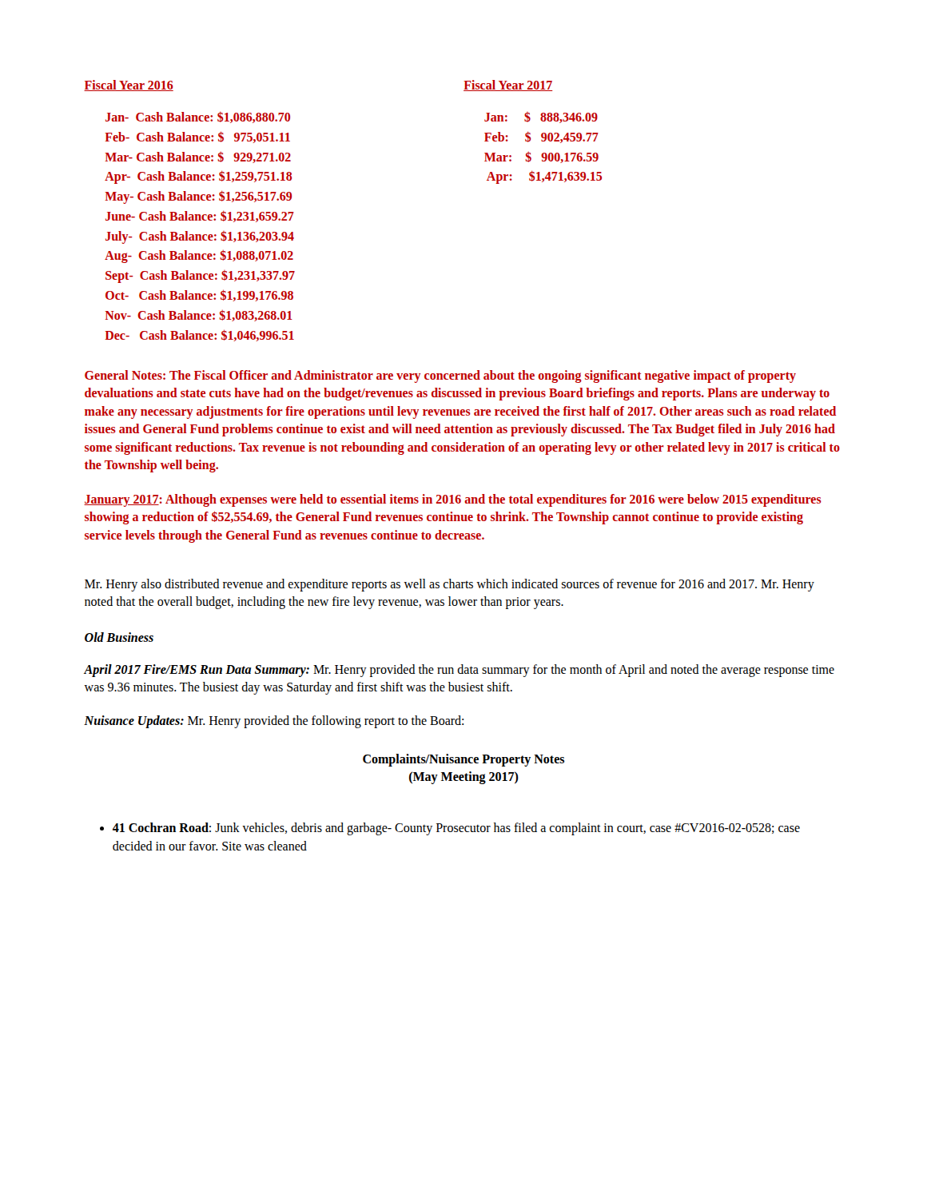Fiscal Year 2016
Jan- Cash Balance: $1,086,880.70
Feb- Cash Balance: $ 975,051.11
Mar- Cash Balance: $ 929,271.02
Apr- Cash Balance: $1,259,751.18
May- Cash Balance: $1,256,517.69
June- Cash Balance: $1,231,659.27
July- Cash Balance: $1,136,203.94
Aug- Cash Balance: $1,088,071.02
Sept- Cash Balance: $1,231,337.97
Oct- Cash Balance: $1,199,176.98
Nov- Cash Balance: $1,083,268.01
Dec- Cash Balance: $1,046,996.51
Fiscal Year 2017
Jan: $ 888,346.09
Feb: $ 902,459.77
Mar: $ 900,176.59
Apr: $1,471,639.15
General Notes: The Fiscal Officer and Administrator are very concerned about the ongoing significant negative impact of property devaluations and state cuts have had on the budget/revenues as discussed in previous Board briefings and reports. Plans are underway to make any necessary adjustments for fire operations until levy revenues are received the first half of 2017. Other areas such as road related issues and General Fund problems continue to exist and will need attention as previously discussed. The Tax Budget filed in July 2016 had some significant reductions. Tax revenue is not rebounding and consideration of an operating levy or other related levy in 2017 is critical to the Township well being.
January 2017: Although expenses were held to essential items in 2016 and the total expenditures for 2016 were below 2015 expenditures showing a reduction of $52,554.69, the General Fund revenues continue to shrink. The Township cannot continue to provide existing service levels through the General Fund as revenues continue to decrease.
Mr. Henry also distributed revenue and expenditure reports as well as charts which indicated sources of revenue for 2016 and 2017. Mr. Henry noted that the overall budget, including the new fire levy revenue, was lower than prior years.
Old Business
April 2017 Fire/EMS Run Data Summary: Mr. Henry provided the run data summary for the month of April and noted the average response time was 9.36 minutes. The busiest day was Saturday and first shift was the busiest shift.
Nuisance Updates: Mr. Henry provided the following report to the Board:
Complaints/Nuisance Property Notes (May Meeting 2017)
41 Cochran Road: Junk vehicles, debris and garbage- County Prosecutor has filed a complaint in court, case #CV2016-02-0528; case decided in our favor. Site was cleaned